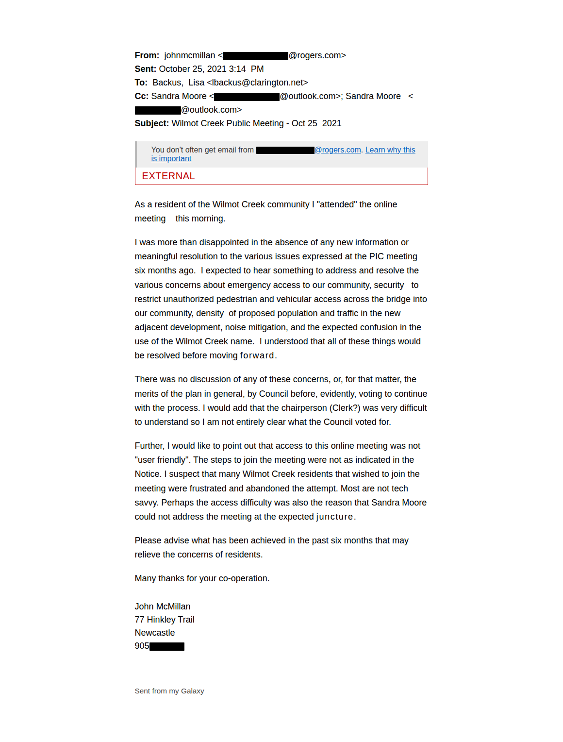From: johnmcmillan < @rogers.com>
Sent: October 25, 2021 3:14 PM
To: Backus, Lisa <lbackus@clarington.net>
Cc: Sandra Moore < @outlook.com>; Sandra Moore < @outlook.com>
Subject: Wilmot Creek Public Meeting - Oct 25 2021
You don't often get email from @rogers.com. Learn why this is important
EXTERNAL
As a resident of the Wilmot Creek community I "attended" the online meeting this morning.
I was more than disappointed in the absence of any new information or meaningful resolution to the various issues expressed at the PIC meeting six months ago. I expected to hear something to address and resolve the various concerns about emergency access to our community, security to restrict unauthorized pedestrian and vehicular access across the bridge into our community, density of proposed population and traffic in the new adjacent development, noise mitigation, and the expected confusion in the use of the Wilmot Creek name. I understood that all of these things would be resolved before moving forward.
There was no discussion of any of these concerns, or, for that matter, the merits of the plan in general, by Council before, evidently, voting to continue with the process. I would add that the chairperson (Clerk?) was very difficult to understand so I am not entirely clear what the Council voted for.
Further, I would like to point out that access to this online meeting was not "user friendly". The steps to join the meeting were not as indicated in the Notice. I suspect that many Wilmot Creek residents that wished to join the meeting were frustrated and abandoned the attempt. Most are not tech savvy. Perhaps the access difficulty was also the reason that Sandra Moore could not address the meeting at the expected juncture.
Please advise what has been achieved in the past six months that may relieve the concerns of residents.
Many thanks for your co-operation.
John McMillan
77 Hinkley Trail
Newcastle
905
Sent from my Galaxy